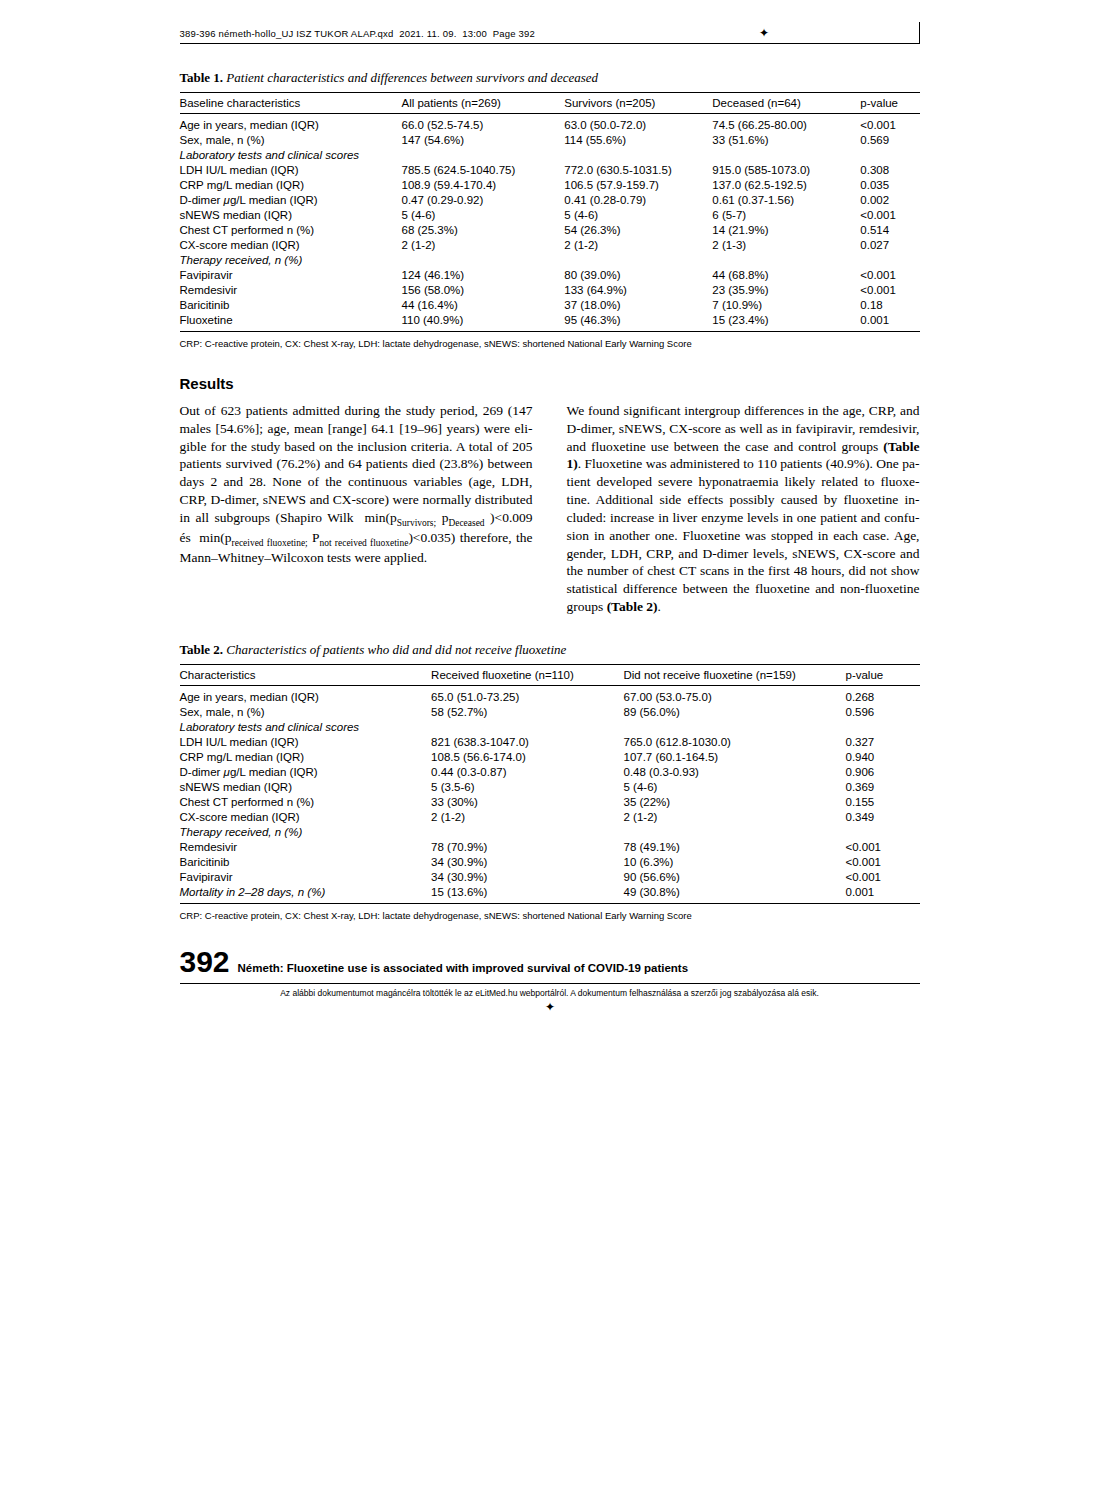389-396 németh-hollo_UJ ISZ TUKOR ALAP.qxd 2021. 11. 09. 13:00 Page 392 ✦
Table 1. Patient characteristics and differences between survivors and deceased
| Baseline characteristics | All patients (n=269) | Survivors (n=205) | Deceased (n=64) | p-value |
| --- | --- | --- | --- | --- |
| Age in years, median (IQR) | 66.0 (52.5-74.5) | 63.0 (50.0-72.0) | 74.5 (66.25-80.00) | <0.001 |
| Sex, male, n (%) | 147 (54.6%) | 114 (55.6%) | 33 (51.6%) | 0.569 |
| Laboratory tests and clinical scores |
| LDH IU/L median (IQR) | 785.5 (624.5-1040.75) | 772.0 (630.5-1031.5) | 915.0 (585-1073.0) | 0.308 |
| CRP mg/L median (IQR) | 108.9 (59.4-170.4) | 106.5 (57.9-159.7) | 137.0 (62.5-192.5) | 0.035 |
| D-dimer μ g/L median (IQR) | 0.47 (0.29-0.92) | 0.41 (0.28-0.79) | 0.61 (0.37-1.56) | 0.002 |
| sNEWS median (IQR) | 5 (4-6) | 5 (4-6) | 6 (5-7) | <0.001 |
| Chest CT performed n (%) | 68 (25.3%) | 54 (26.3%) | 14 (21.9%) | 0.514 |
| CX-score median (IQR) | 2 (1-2) | 2 (1-2) | 2 (1-3) | 0.027 |
| Therapy received, n (%) |
| Favipiravir | 124 (46.1%) | 80 (39.0%) | 44 (68.8%) | <0.001 |
| Remdesivir | 156 (58.0%) | 133 (64.9%) | 23 (35.9%) | <0.001 |
| Baricitinib | 44 (16.4%) | 37 (18.0%) | 7 (10.9%) | 0.18 |
| Fluoxetine | 110 (40.9%) | 95 (46.3%) | 15 (23.4%) | 0.001 |
CRP: C-reactive protein, CX: Chest X-ray, LDH: lactate dehydrogenase, sNEWS: shortened National Early Warning Score
Results
Out of 623 patients admitted during the study period, 269 (147 males [54.6%]; age, mean [range] 64.1 [19–96] years) were eligible for the study based on the inclusion criteria. A total of 205 patients survived (76.2%) and 64 patients died (23.8%) between days 2 and 28. None of the continuous variables (age, LDH, CRP, D-dimer, sNEWS and CX-score) were normally distributed in all subgroups (Shapiro Wilk min(pSurvivors; pDeceased )<0.009 és min(preceived fluoxetine; Pnot received fluoxetine)<0.035) therefore, the Mann–Whitney–Wilcoxon tests were applied.
We found significant intergroup differences in the age, CRP, and D-dimer, sNEWS, CX-score as well as in favipiravir, remdesivir, and fluoxetine use between the case and control groups (Table 1). Fluoxetine was administered to 110 patients (40.9%). One patient developed severe hyponatraemia likely related to fluoxetine. Additional side effects possibly caused by fluoxetine included: increase in liver enzyme levels in one patient and confusion in another one. Fluoxetine was stopped in each case. Age, gender, LDH, CRP, and D-dimer levels, sNEWS, CX-score and the number of chest CT scans in the first 48 hours, did not show statistical difference between the fluoxetine and non-fluoxetine groups (Table 2).
Table 2. Characteristics of patients who did and did not receive fluoxetine
| Characteristics | Received fluoxetine (n=110) | Did not receive fluoxetine (n=159) | p-value |
| --- | --- | --- | --- |
| Age in years, median (IQR) | 65.0 (51.0-73.25) | 67.00 (53.0-75.0) | 0.268 |
| Sex, male, n (%) | 58 (52.7%) | 89 (56.0%) | 0.596 |
| Laboratory tests and clinical scores |
| LDH IU/L median (IQR) | 821 (638.3-1047.0) | 765.0 (612.8-1030.0) | 0.327 |
| CRP mg/L median (IQR) | 108.5 (56.6-174.0) | 107.7 (60.1-164.5) | 0.940 |
| D-dimer μ g/L median (IQR) | 0.44 (0.3-0.87) | 0.48 (0.3-0.93) | 0.906 |
| sNEWS median (IQR) | 5 (3.5-6) | 5 (4-6) | 0.369 |
| Chest CT performed n (%) | 33 (30%) | 35 (22%) | 0.155 |
| CX-score median (IQR) | 2 (1-2) | 2 (1-2) | 0.349 |
| Therapy received, n (%) |
| Remdesivir | 78 (70.9%) | 78 (49.1%) | <0.001 |
| Baricitinib | 34 (30.9%) | 10 (6.3%) | <0.001 |
| Favipiravir | 34 (30.9%) | 90 (56.6%) | <0.001 |
| Mortality in 2–28 days, n (%) | 15 (13.6%) | 49 (30.8%) | 0.001 |
CRP: C-reactive protein, CX: Chest X-ray, LDH: lactate dehydrogenase, sNEWS: shortened National Early Warning Score
392 Németh: Fluoxetine use is associated with improved survival of COVID-19 patients
Az alábbi dokumentumot magáncélra töltötték le az eLitMed.hu webportálról. A dokumentum felhasználása a szerzői jog szabályozása alá esik.
✦